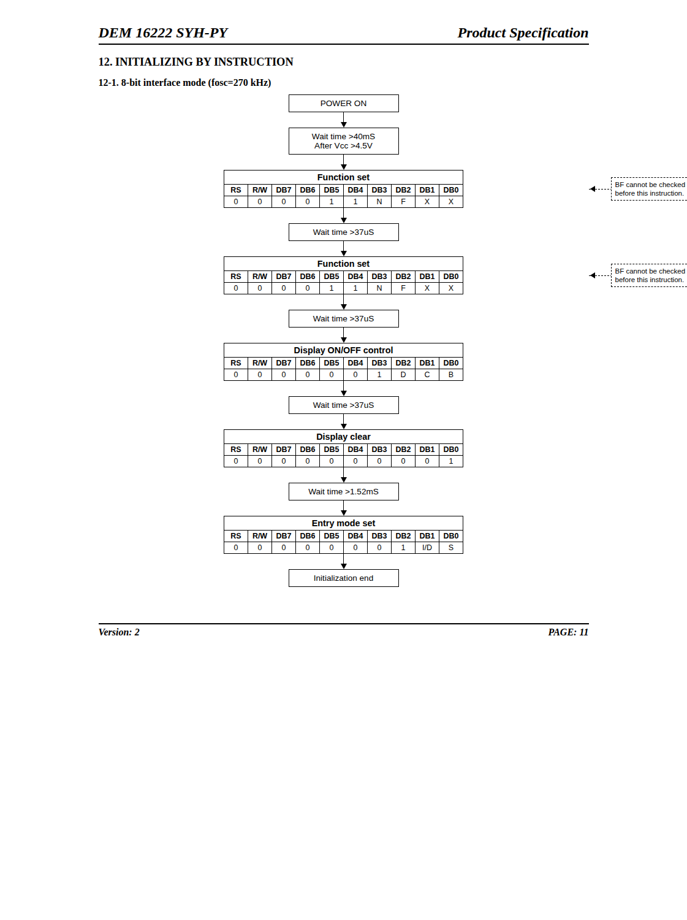DEM 16222 SYH-PY Product Specification
12. INITIALIZING BY INSTRUCTION
12-1. 8-bit interface mode (fosc=270 kHz)
POWER ON
Wait time >40mS
After Vcc >4.5V
Function set
| RS | R/W | DB7 | DB6 | DB5 | DB4 | DB3 | DB2 | DB1 | DB0 |
| --- | --- | --- | --- | --- | --- | --- | --- | --- | --- |
| 0 | 0 | 0 | 0 | 1 | 1 | N | F | X | X |
BF cannot be checked before this instruction.
Wait time >37uS
Function set
| RS | R/W | DB7 | DB6 | DB5 | DB4 | DB3 | DB2 | DB1 | DB0 |
| --- | --- | --- | --- | --- | --- | --- | --- | --- | --- |
| 0 | 0 | 0 | 0 | 1 | 1 | N | F | X | X |
BF cannot be checked before this instruction.
Wait time >37uS
Display ON/OFF control
| RS | R/W | DB7 | DB6 | DB5 | DB4 | DB3 | DB2 | DB1 | DB0 |
| --- | --- | --- | --- | --- | --- | --- | --- | --- | --- |
| 0 | 0 | 0 | 0 | 0 | 0 | 1 | D | C | B |
Wait time >37uS
Display clear
| RS | R/W | DB7 | DB6 | DB5 | DB4 | DB3 | DB2 | DB1 | DB0 |
| --- | --- | --- | --- | --- | --- | --- | --- | --- | --- |
| 0 | 0 | 0 | 0 | 0 | 0 | 0 | 0 | 0 | 1 |
Wait time >1.52mS
Entry mode set
| RS | R/W | DB7 | DB6 | DB5 | DB4 | DB3 | DB2 | DB1 | DB0 |
| --- | --- | --- | --- | --- | --- | --- | --- | --- | --- |
| 0 | 0 | 0 | 0 | 0 | 0 | 0 | 1 | I/D | S |
Initialization end
Version: 2 PAGE: 11